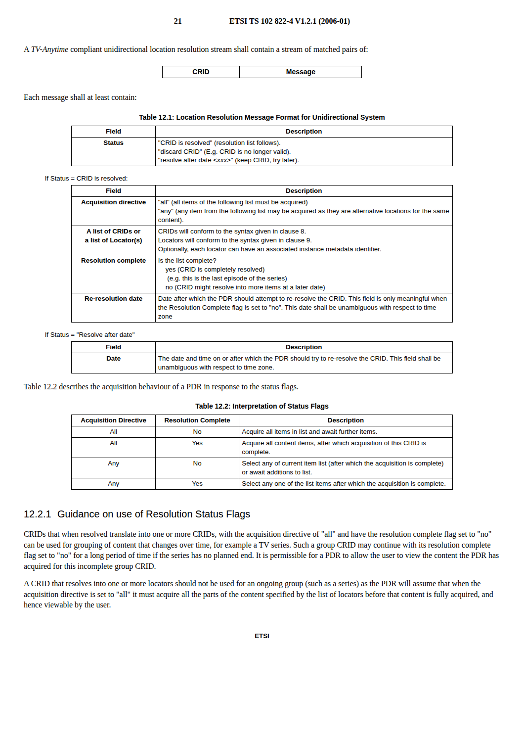21 ETSI TS 102 822-4 V1.2.1 (2006-01)
A TV-Anytime compliant unidirectional location resolution stream shall contain a stream of matched pairs of:
| CRID | Message |
Each message shall at least contain:
Table 12.1: Location Resolution Message Format for Unidirectional System
| Field | Description |
| --- | --- |
| Status | "CRID is resolved" (resolution list follows). "discard CRID" (E.g. CRID is no longer valid). "resolve after date < xxx >" (keep CRID, try later). |
If Status = CRID is resolved:
| Field | Description |
| --- | --- |
| Acquisition directive | "all" (all items of the following list must be acquired) "any" (any item from the following list may be acquired as they are alternative locations for the same content). |
| A list of CRIDs or a list of Locator(s) | CRIDs will conform to the syntax given in clause 8. Locators will conform to the syntax given in clause 9. Optionally, each locator can have an associated instance metadata identifier. |
| Resolution complete | Is the list complete? yes (CRID is completely resolved) (e.g. this is the last episode of the series) no (CRID might resolve into more items at a later date) |
| Re-resolution date | Date after which the PDR should attempt to re-resolve the CRID. This field is only meaningful when the Resolution Complete flag is set to "no". This date shall be unambiguous with respect to time zone |
If Status = "Resolve after date"
| Field | Description |
| --- | --- |
| Date | The date and time on or after which the PDR should try to re-resolve the CRID. This field shall be unambiguous with respect to time zone. |
Table 12.2 describes the acquisition behaviour of a PDR in response to the status flags.
Table 12.2: Interpretation of Status Flags
| Acquisition Directive | Resolution Complete | Description |
| --- | --- | --- |
| All | No | Acquire all items in list and await further items. |
| All | Yes | Acquire all content items, after which acquisition of this CRID is complete. |
| Any | No | Select any of current item list (after which the acquisition is complete) or await additions to list. |
| Any | Yes | Select any one of the list items after which the acquisition is complete. |
12.2.1 Guidance on use of Resolution Status Flags
CRIDs that when resolved translate into one or more CRIDs, with the acquisition directive of "all" and have the resolution complete flag set to "no" can be used for grouping of content that changes over time, for example a TV series. Such a group CRID may continue with its resolution complete flag set to "no" for a long period of time if the series has no planned end. It is permissible for a PDR to allow the user to view the content the PDR has acquired for this incomplete group CRID.
A CRID that resolves into one or more locators should not be used for an ongoing group (such as a series) as the PDR will assume that when the acquisition directive is set to "all" it must acquire all the parts of the content specified by the list of locators before that content is fully acquired, and hence viewable by the user.
ETSI